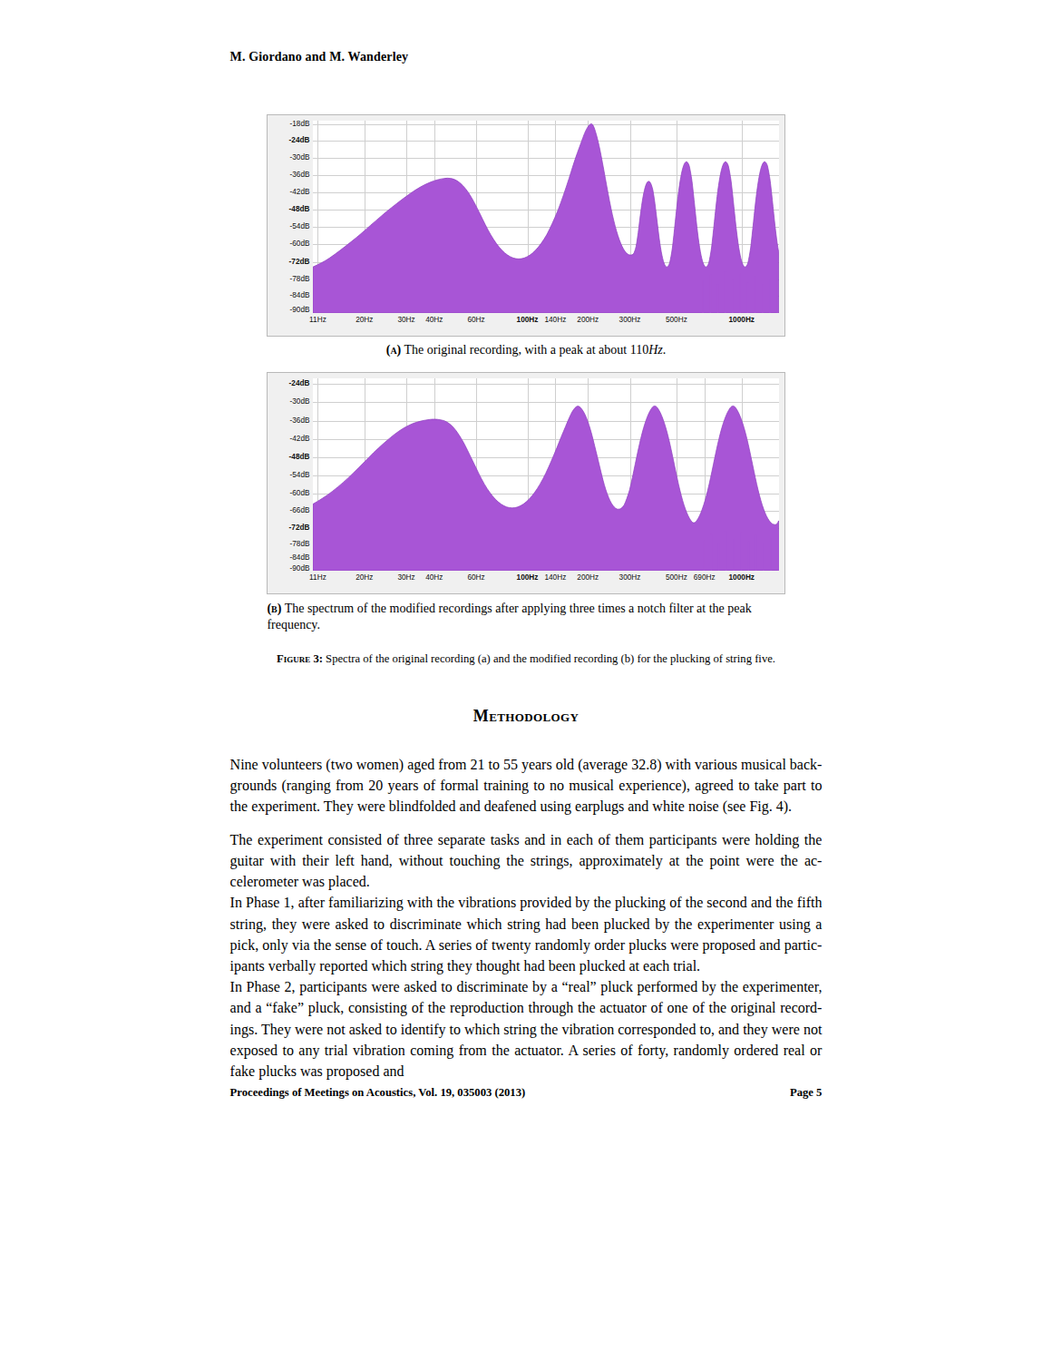M. Giordano and M. Wanderley
-18dB -24dB -30dB -36dB -42dB -48dB -54dB -60dB -72dB -78dB -84dB -90dB
11Hz 20Hz 30Hz 40Hz 60Hz 100Hz 140Hz 200Hz 300Hz 500Hz 1000Hz
(a) The original recording, with a peak at about 110Hz.
-24dB -30dB -36dB -42dB -48dB -54dB -60dB -66dB -72dB -78dB -84dB -90dB
11Hz 20Hz 30Hz 40Hz 60Hz 100Hz 140Hz 200Hz 300Hz 500Hz 690Hz 1000Hz
(b) The spectrum of the modified recordings after applying three times a notch filter at the peak frequency.
Figure 3: Spectra of the original recording (a) and the modified recording (b) for the plucking of string five.
Methodology
Nine volunteers (two women) aged from 21 to 55 years old (average 32.8) with various musical backgrounds (ranging from 20 years of formal training to no musical experience), agreed to take part to the experiment. They were blindfolded and deafened using earplugs and white noise (see Fig. 4).
The experiment consisted of three separate tasks and in each of them participants were holding the guitar with their left hand, without touching the strings, approximately at the point were the accelerometer was placed.
In Phase 1, after familiarizing with the vibrations provided by the plucking of the second and the fifth string, they were asked to discriminate which string had been plucked by the experimenter using a pick, only via the sense of touch. A series of twenty randomly order plucks were proposed and participants verbally reported which string they thought had been plucked at each trial.
In Phase 2, participants were asked to discriminate by a “real” pluck performed by the experimenter, and a “fake” pluck, consisting of the reproduction through the actuator of one of the original recordings. They were not asked to identify to which string the vibration corresponded to, and they were not exposed to any trial vibration coming from the actuator. A series of forty, randomly ordered real or fake plucks was proposed and
Proceedings of Meetings on Acoustics, Vol. 19, 035003 (2013)
Page 5